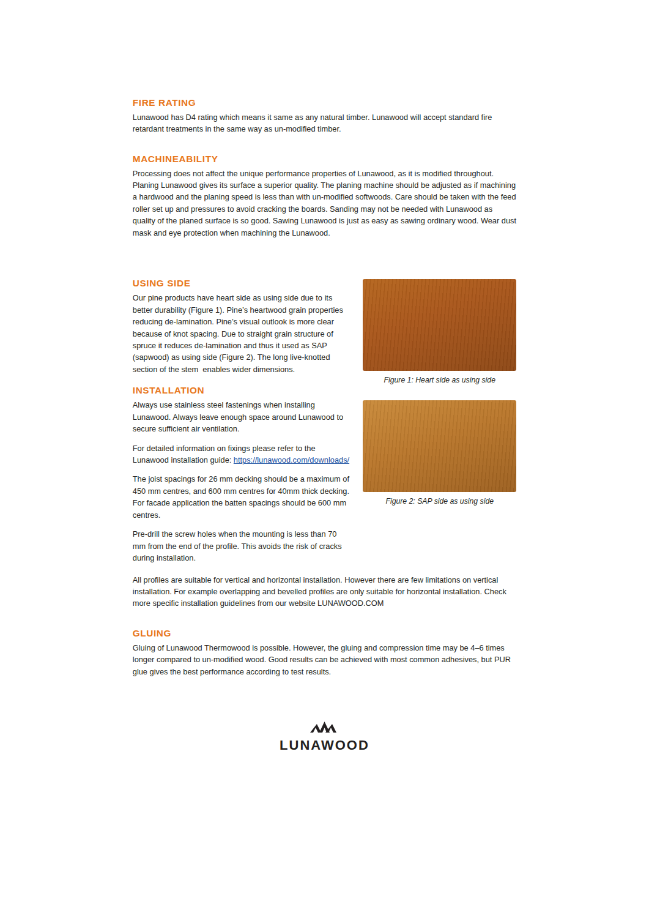Fire rating
Lunawood has D4 rating which means it same as any natural timber. Lunawood will accept standard fire retardant treatments in the same way as un-modified timber.
Machineability
Processing does not affect the unique performance properties of Lunawood, as it is modified throughout. Planing Lunawood gives its surface a superior quality. The planing machine should be adjusted as if machining a hardwood and the planing speed is less than with un-modified softwoods. Care should be taken with the feed roller set up and pressures to avoid cracking the boards. Sanding may not be needed with Lunawood as quality of the planed surface is so good. Sawing Lunawood is just as easy as sawing ordinary wood. Wear dust mask and eye protection when machining the Lunawood.
Using side
Our pine products have heart side as using side due to its better durability (Figure 1). Pine’s heartwood grain properties reducing de-lamination. Pine’s visual outlook is more clear because of knot spacing. Due to straight grain structure of spruce it reduces de-lamination and thus it used as SAP (sapwood) as using side (Figure 2). The long live-knotted section of the stem enables wider dimensions.
Installation
Always use stainless steel fastenings when installing Lunawood. Always leave enough space around Lunawood to secure sufficient air ventilation.
For detailed information on fixings please refer to the Lunawood installation guide: https://lunawood.com/downloads/
The joist spacings for 26 mm decking should be a maximum of 450 mm centres, and 600 mm centres for 40mm thick decking. For facade application the batten spacings should be 600 mm centres.
Pre-drill the screw holes when the mounting is less than 70 mm from the end of the profile. This avoids the risk of cracks during installation.
Figure 1: Heart side as using side
Figure 2: SAP side as using side
All profiles are suitable for vertical and horizontal installation. However there are few limitations on vertical installation. For example overlapping and bevelled profiles are only suitable for horizontal installation. Check more specific installation guidelines from our website LUNAWOOD.COM
Gluing
Gluing of Lunawood Thermowood is possible. However, the gluing and compression time may be 4–6 times longer compared to un-modified wood. Good results can be achieved with most common adhesives, but PUR glue gives the best performance according to test results.
LUNAWOOD